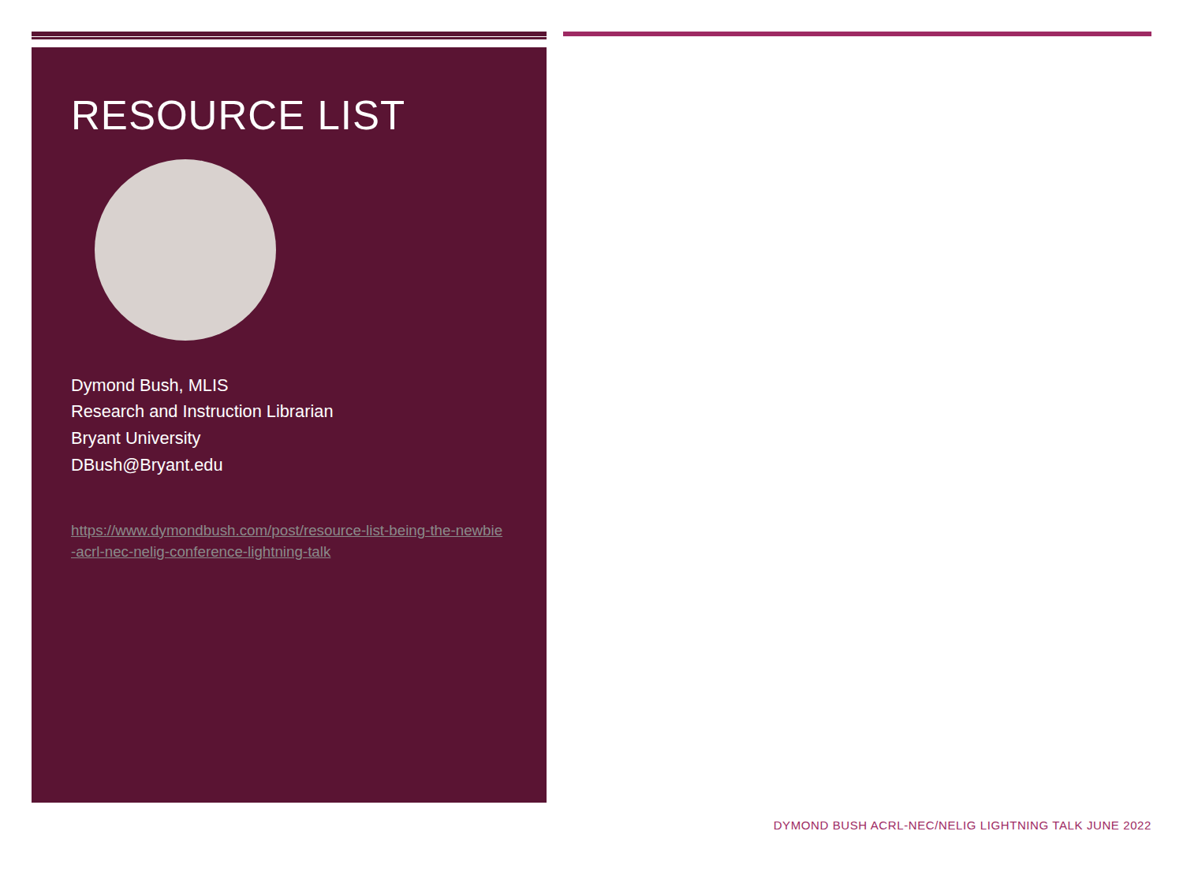RESOURCE LIST
Dymond Bush, MLIS
Research and Instruction Librarian
Bryant University
DBush@Bryant.edu
https://www.dymondbush.com/post/resource-list-being-the-newbie-acrl-nec-nelig-conference-lightning-talk
Dymond Bush ACRL-NEC/NELIG Lightning Talk June 2022